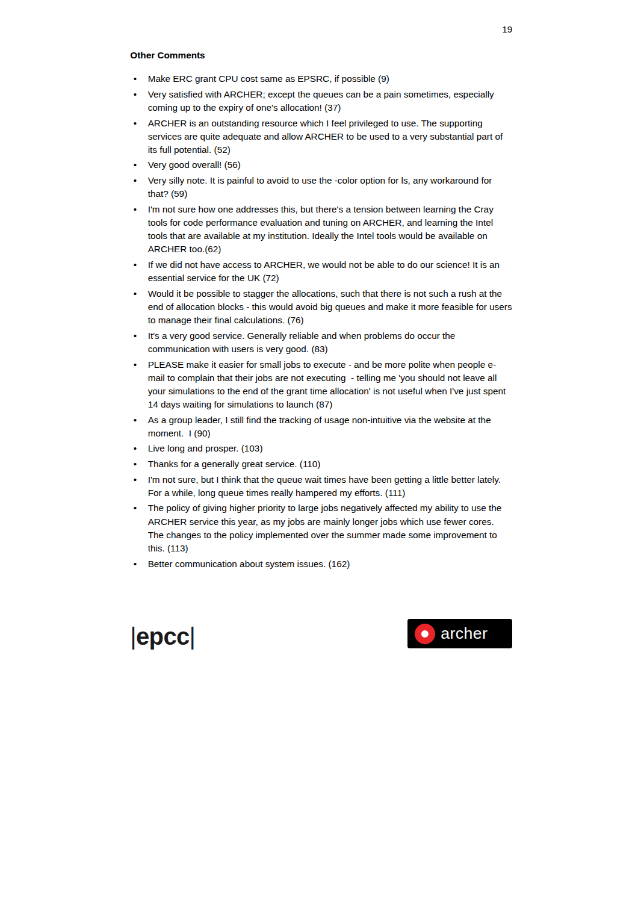19
Other Comments
Make ERC grant CPU cost same as EPSRC, if possible (9)
Very satisfied with ARCHER; except the queues can be a pain sometimes, especially coming up to the expiry of one's allocation! (37)
ARCHER is an outstanding resource which I feel privileged to use. The supporting services are quite adequate and allow ARCHER to be used to a very substantial part of its full potential. (52)
Very good overall! (56)
Very silly note. It is painful to avoid to use the -color option for ls, any workaround for that? (59)
I'm not sure how one addresses this, but there's a tension between learning the Cray tools for code performance evaluation and tuning on ARCHER, and learning the Intel tools that are available at my institution. Ideally the Intel tools would be available on ARCHER too.(62)
If we did not have access to ARCHER, we would not be able to do our science! It is an essential service for the UK (72)
Would it be possible to stagger the allocations, such that there is not such a rush at the end of allocation blocks - this would avoid big queues and make it more feasible for users to manage their final calculations. (76)
It's a very good service. Generally reliable and when problems do occur the communication with users is very good. (83)
PLEASE make it easier for small jobs to execute - and be more polite when people e-mail to complain that their jobs are not executing - telling me 'you should not leave all your simulations to the end of the grant time allocation' is not useful when I've just spent 14 days waiting for simulations to launch (87)
As a group leader, I still find the tracking of usage non-intuitive via the website at the moment. I (90)
Live long and prosper. (103)
Thanks for a generally great service. (110)
I'm not sure, but I think that the queue wait times have been getting a little better lately. For a while, long queue times really hampered my efforts. (111)
The policy of giving higher priority to large jobs negatively affected my ability to use the ARCHER service this year, as my jobs are mainly longer jobs which use fewer cores. The changes to the policy implemented over the summer made some improvement to this. (113)
Better communication about system issues. (162)
|epcc|
archer